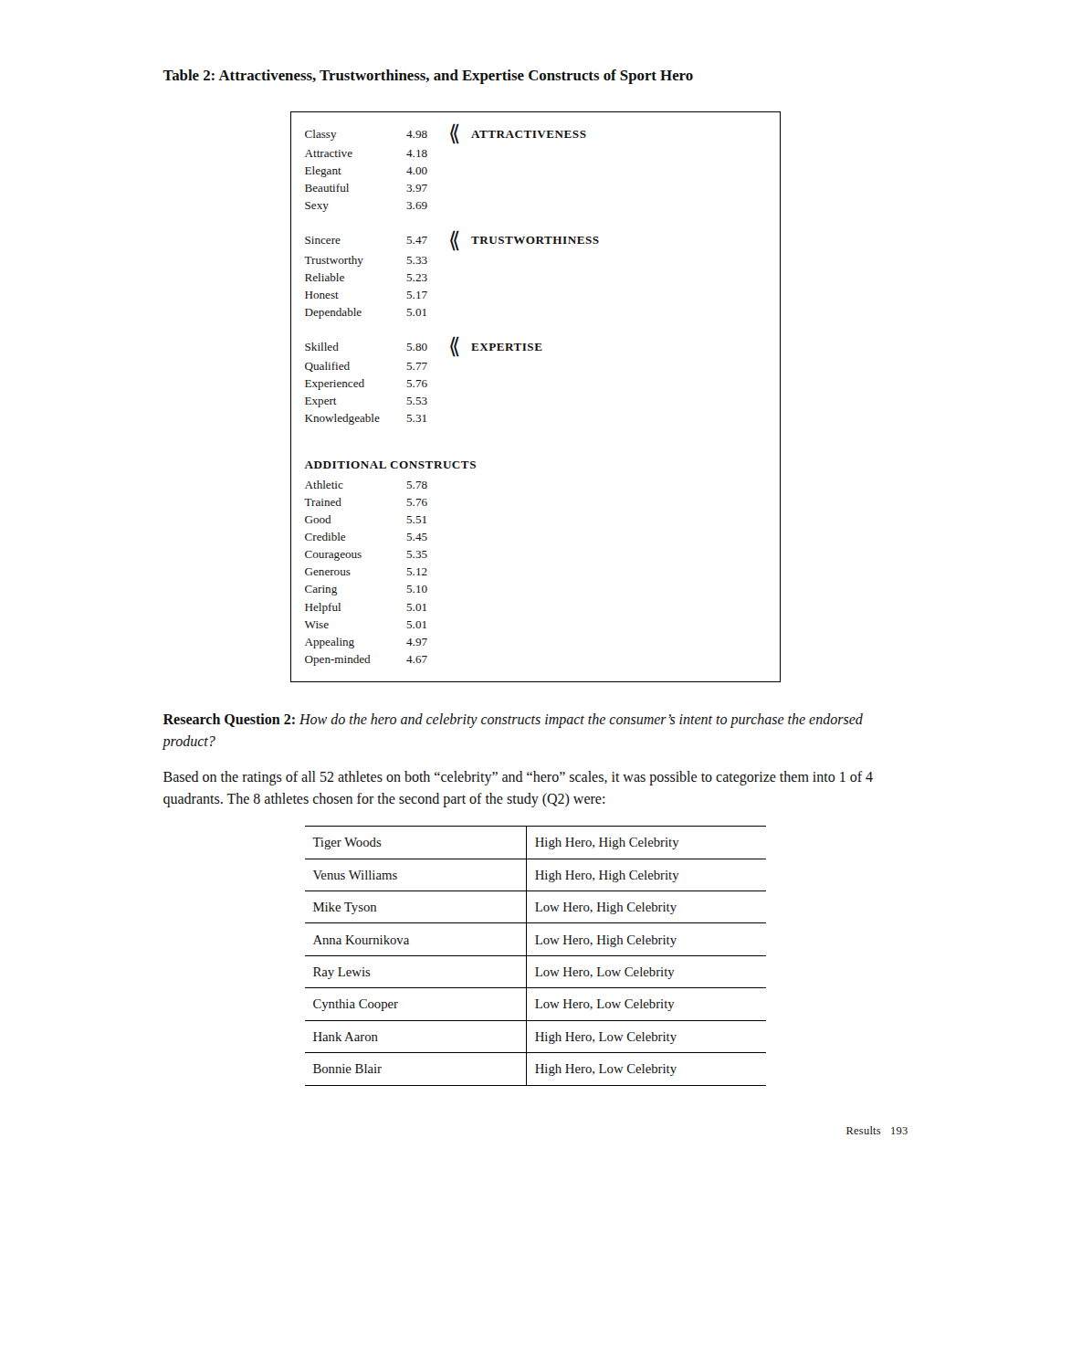Table 2: Attractiveness, Trustworthiness, and Expertise Constructs of Sport Hero
Classy 4.98 Attractive 4.18 Elegant 4.00 Beautiful 3.97 Sexy 3.69 ⟪ ATTRACTIVENESS
Sincere 5.47 Trustworthy 5.33 Reliable 5.23 Honest 5.17 Dependable 5.01 ⟪ TRUSTWORTHINESS
Skilled 5.80 Qualified 5.77 Experienced 5.76 Expert 5.53 Knowledgeable 5.31 ⟪ EXPERTISE
ADDITIONAL CONSTRUCTS
| Athletic | 5.78 |
| Trained | 5.76 |
| Good | 5.51 |
| Credible | 5.45 |
| Courageous | 5.35 |
| Generous | 5.12 |
| Caring | 5.10 |
| Helpful | 5.01 |
| Wise | 5.01 |
| Appealing | 4.97 |
| Open-minded | 4.67 |
Research Question 2: How do the hero and celebrity constructs impact the consumer’s intent to purchase the endorsed product?
Based on the ratings of all 52 athletes on both “celebrity” and “hero” scales, it was possible to categorize them into 1 of 4 quadrants. The 8 athletes chosen for the second part of the study (Q2) were:
| Tiger Woods | High Hero, High Celebrity |
| Venus Williams | High Hero, High Celebrity |
| Mike Tyson | Low Hero, High Celebrity |
| Anna Kournikova | Low Hero, High Celebrity |
| Ray Lewis | Low Hero, Low Celebrity |
| Cynthia Cooper | Low Hero, Low Celebrity |
| Hank Aaron | High Hero, Low Celebrity |
| Bonnie Blair | High Hero, Low Celebrity |
Results 193